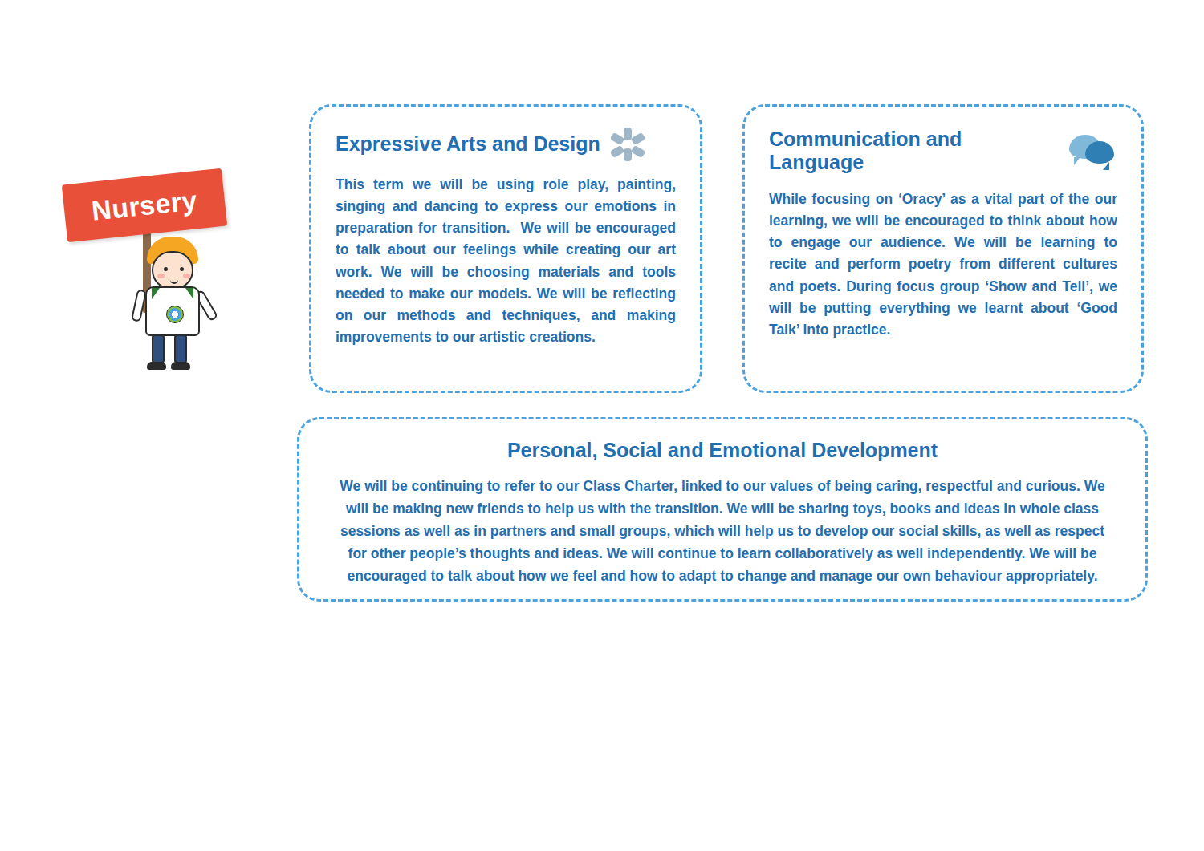Nursery
Expressive Arts and Design
This term we will be using role play, painting, singing and dancing to express our emotions in preparation for transition. We will be encouraged to talk about our feelings while creating our art work. We will be choosing materials and tools needed to make our models. We will be reflecting on our methods and techniques, and making improvements to our artistic creations.
Communication and Language
While focusing on ‘Oracy’ as a vital part of the our learning, we will be encouraged to think about how to engage our audience. We will be learning to recite and perform poetry from different cultures and poets. During focus group ‘Show and Tell’, we will be putting everything we learnt about ‘Good Talk’ into practice.
Personal, Social and Emotional Development
We will be continuing to refer to our Class Charter, linked to our values of being caring, respectful and curious. We will be making new friends to help us with the transition. We will be sharing toys, books and ideas in whole class sessions as well as in partners and small groups, which will help us to develop our social skills, as well as respect for other people’s thoughts and ideas. We will continue to learn collaboratively as well independently. We will be encouraged to talk about how we feel and how to adapt to change and manage our own behaviour appropriately.